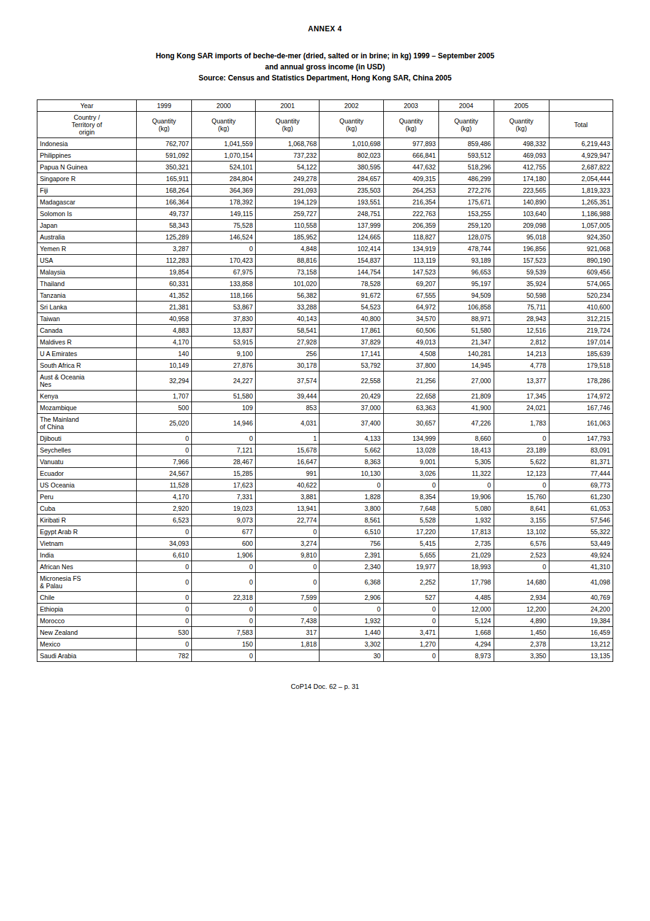ANNEX 4
Hong Kong SAR imports of beche-de-mer (dried, salted or in brine; in kg) 1999 – September 2005
and annual gross income (in USD)
Source: Census and Statistics Department, Hong Kong SAR, China 2005
| Year | 1999 | 2000 | 2001 | 2002 | 2003 | 2004 | 2005 | |
| --- | --- | --- | --- | --- | --- | --- | --- | --- |
| Country / Territory of origin | Quantity (kg) | Quantity (kg) | Quantity (kg) | Quantity (kg) | Quantity (kg) | Quantity (kg) | Quantity (kg) | Total |
| Indonesia | 762,707 | 1,041,559 | 1,068,768 | 1,010,698 | 977,893 | 859,486 | 498,332 | 6,219,443 |
| Philippines | 591,092 | 1,070,154 | 737,232 | 802,023 | 666,841 | 593,512 | 469,093 | 4,929,947 |
| Papua N Guinea | 350,321 | 524,101 | 54,122 | 380,595 | 447,632 | 518,296 | 412,755 | 2,687,822 |
| Singapore R | 165,911 | 284,804 | 249,278 | 284,657 | 409,315 | 486,299 | 174,180 | 2,054,444 |
| Fiji | 168,264 | 364,369 | 291,093 | 235,503 | 264,253 | 272,276 | 223,565 | 1,819,323 |
| Madagascar | 166,364 | 178,392 | 194,129 | 193,551 | 216,354 | 175,671 | 140,890 | 1,265,351 |
| Solomon Is | 49,737 | 149,115 | 259,727 | 248,751 | 222,763 | 153,255 | 103,640 | 1,186,988 |
| Japan | 58,343 | 75,528 | 110,558 | 137,999 | 206,359 | 259,120 | 209,098 | 1,057,005 |
| Australia | 125,289 | 146,524 | 185,952 | 124,665 | 118,827 | 128,075 | 95,018 | 924,350 |
| Yemen R | 3,287 | 0 | 4,848 | 102,414 | 134,919 | 478,744 | 196,856 | 921,068 |
| USA | 112,283 | 170,423 | 88,816 | 154,837 | 113,119 | 93,189 | 157,523 | 890,190 |
| Malaysia | 19,854 | 67,975 | 73,158 | 144,754 | 147,523 | 96,653 | 59,539 | 609,456 |
| Thailand | 60,331 | 133,858 | 101,020 | 78,528 | 69,207 | 95,197 | 35,924 | 574,065 |
| Tanzania | 41,352 | 118,166 | 56,382 | 91,672 | 67,555 | 94,509 | 50,598 | 520,234 |
| Sri Lanka | 21,381 | 53,867 | 33,288 | 54,523 | 64,972 | 106,858 | 75,711 | 410,600 |
| Taiwan | 40,958 | 37,830 | 40,143 | 40,800 | 34,570 | 88,971 | 28,943 | 312,215 |
| Canada | 4,883 | 13,837 | 58,541 | 17,861 | 60,506 | 51,580 | 12,516 | 219,724 |
| Maldives R | 4,170 | 53,915 | 27,928 | 37,829 | 49,013 | 21,347 | 2,812 | 197,014 |
| U A Emirates | 140 | 9,100 | 256 | 17,141 | 4,508 | 140,281 | 14,213 | 185,639 |
| South Africa R | 10,149 | 27,876 | 30,178 | 53,792 | 37,800 | 14,945 | 4,778 | 179,518 |
| Aust & Oceania Nes | 32,294 | 24,227 | 37,574 | 22,558 | 21,256 | 27,000 | 13,377 | 178,286 |
| Kenya | 1,707 | 51,580 | 39,444 | 20,429 | 22,658 | 21,809 | 17,345 | 174,972 |
| Mozambique | 500 | 109 | 853 | 37,000 | 63,363 | 41,900 | 24,021 | 167,746 |
| The Mainland of China | 25,020 | 14,946 | 4,031 | 37,400 | 30,657 | 47,226 | 1,783 | 161,063 |
| Djibouti | 0 | 0 | 1 | 4,133 | 134,999 | 8,660 | 0 | 147,793 |
| Seychelles | 0 | 7,121 | 15,678 | 5,662 | 13,028 | 18,413 | 23,189 | 83,091 |
| Vanuatu | 7,966 | 28,467 | 16,647 | 8,363 | 9,001 | 5,305 | 5,622 | 81,371 |
| Ecuador | 24,567 | 15,285 | 991 | 10,130 | 3,026 | 11,322 | 12,123 | 77,444 |
| US Oceania | 11,528 | 17,623 | 40,622 | 0 | 0 | 0 | 0 | 69,773 |
| Peru | 4,170 | 7,331 | 3,881 | 1,828 | 8,354 | 19,906 | 15,760 | 61,230 |
| Cuba | 2,920 | 19,023 | 13,941 | 3,800 | 7,648 | 5,080 | 8,641 | 61,053 |
| Kiribati R | 6,523 | 9,073 | 22,774 | 8,561 | 5,528 | 1,932 | 3,155 | 57,546 |
| Egypt Arab R | 0 | 677 | 0 | 6,510 | 17,220 | 17,813 | 13,102 | 55,322 |
| Vietnam | 34,093 | 600 | 3,274 | 756 | 5,415 | 2,735 | 6,576 | 53,449 |
| India | 6,610 | 1,906 | 9,810 | 2,391 | 5,655 | 21,029 | 2,523 | 49,924 |
| African Nes | 0 | 0 | 0 | 2,340 | 19,977 | 18,993 | 0 | 41,310 |
| Micronesia FS & Palau | 0 | 0 | 0 | 6,368 | 2,252 | 17,798 | 14,680 | 41,098 |
| Chile | 0 | 22,318 | 7,599 | 2,906 | 527 | 4,485 | 2,934 | 40,769 |
| Ethiopia | 0 | 0 | 0 | 0 | 0 | 12,000 | 12,200 | 24,200 |
| Morocco | 0 | 0 | 7,438 | 1,932 | 0 | 5,124 | 4,890 | 19,384 |
| New Zealand | 530 | 7,583 | 317 | 1,440 | 3,471 | 1,668 | 1,450 | 16,459 |
| Mexico | 0 | 150 | 1,818 | 3,302 | 1,270 | 4,294 | 2,378 | 13,212 |
| Saudi Arabia | 782 | 0 | | 30 | 0 | 8,973 | 3,350 | 13,135 |
CoP14 Doc. 62 – p. 31